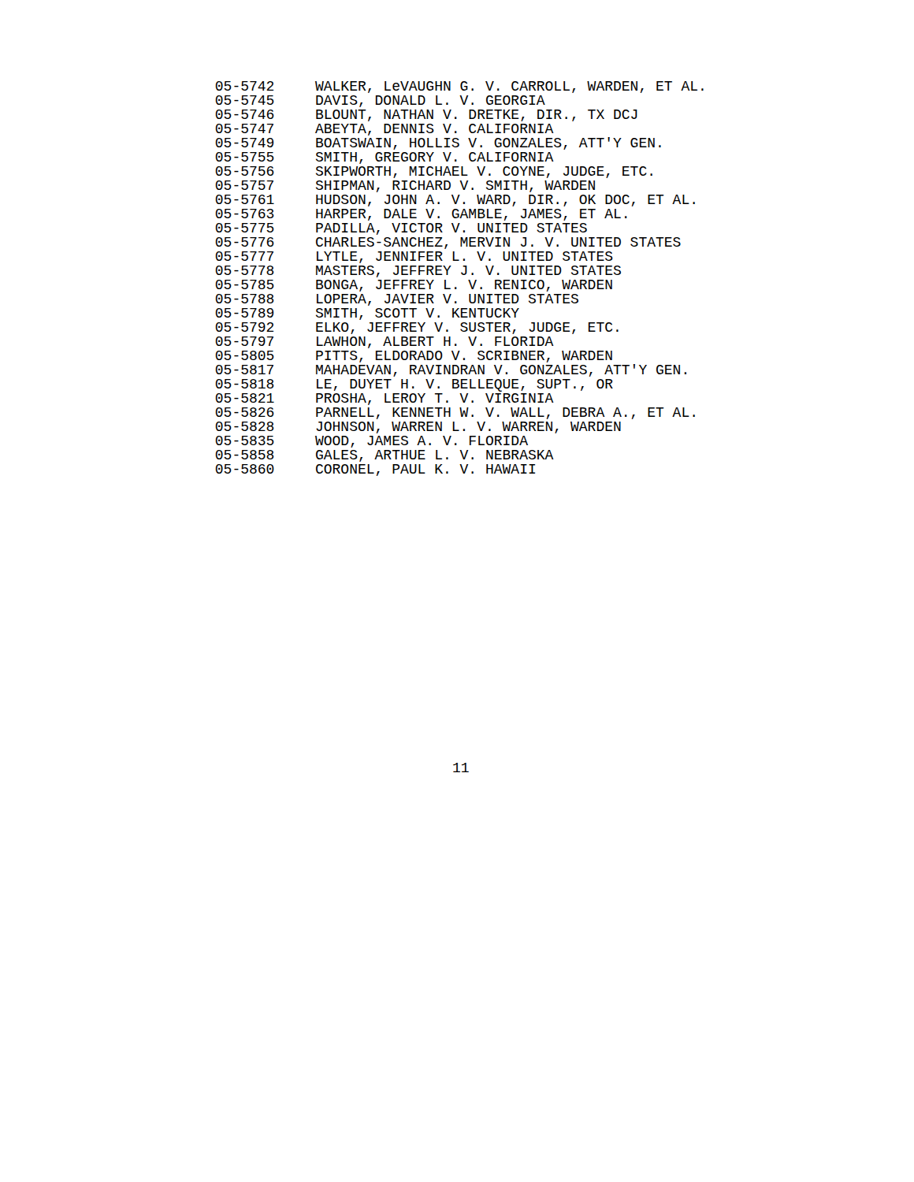| 05-5742 | WALKER, LeVAUGHN G. V. CARROLL, WARDEN, ET AL. |
| 05-5745 | DAVIS, DONALD L. V. GEORGIA |
| 05-5746 | BLOUNT, NATHAN V. DRETKE, DIR., TX DCJ |
| 05-5747 | ABEYTA, DENNIS V. CALIFORNIA |
| 05-5749 | BOATSWAIN, HOLLIS V. GONZALES, ATT'Y GEN. |
| 05-5755 | SMITH, GREGORY V. CALIFORNIA |
| 05-5756 | SKIPWORTH, MICHAEL V. COYNE, JUDGE, ETC. |
| 05-5757 | SHIPMAN, RICHARD V. SMITH, WARDEN |
| 05-5761 | HUDSON, JOHN A. V. WARD, DIR., OK DOC, ET AL. |
| 05-5763 | HARPER, DALE V. GAMBLE, JAMES, ET AL. |
| 05-5775 | PADILLA, VICTOR V. UNITED STATES |
| 05-5776 | CHARLES-SANCHEZ, MERVIN J. V. UNITED STATES |
| 05-5777 | LYTLE, JENNIFER L. V. UNITED STATES |
| 05-5778 | MASTERS, JEFFREY J. V. UNITED STATES |
| 05-5785 | BONGA, JEFFREY L. V. RENICO, WARDEN |
| 05-5788 | LOPERA, JAVIER V. UNITED STATES |
| 05-5789 | SMITH, SCOTT V. KENTUCKY |
| 05-5792 | ELKO, JEFFREY V. SUSTER, JUDGE, ETC. |
| 05-5797 | LAWHON, ALBERT H. V. FLORIDA |
| 05-5805 | PITTS, ELDORADO V. SCRIBNER, WARDEN |
| 05-5817 | MAHADEVAN, RAVINDRAN V. GONZALES, ATT'Y GEN. |
| 05-5818 | LE, DUYET H. V. BELLEQUE, SUPT., OR |
| 05-5821 | PROSHA, LEROY T. V. VIRGINIA |
| 05-5826 | PARNELL, KENNETH W. V. WALL, DEBRA A., ET AL. |
| 05-5828 | JOHNSON, WARREN L. V. WARREN, WARDEN |
| 05-5835 | WOOD, JAMES A. V. FLORIDA |
| 05-5858 | GALES, ARTHUE L. V. NEBRASKA |
| 05-5860 | CORONEL, PAUL K. V. HAWAII |
11